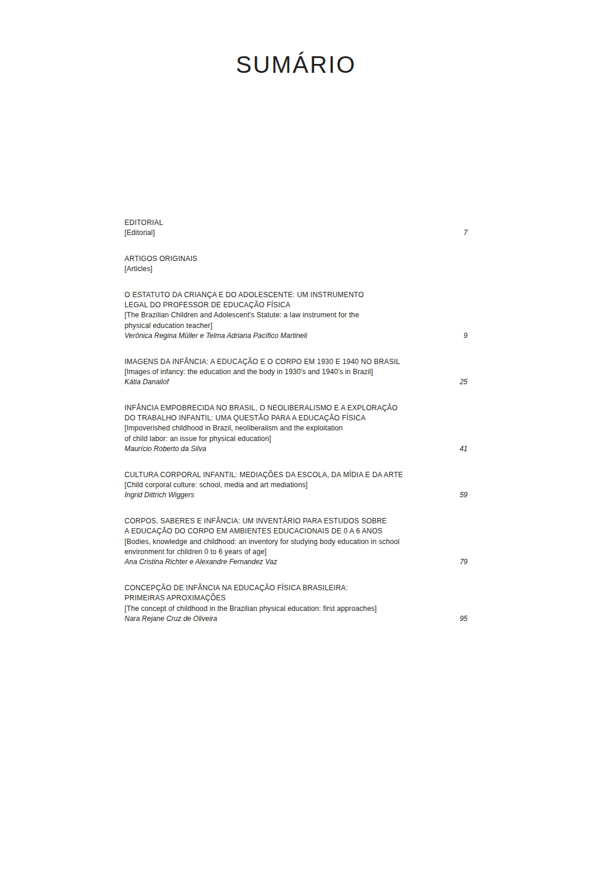SUMÁRIO
EDITORIAL
[Editorial]
7
ARTIGOS ORIGINAIS
[Articles]
O ESTATUTO DA CRIANÇA E DO ADOLESCENTE: UM INSTRUMENTO
LEGAL DO PROFESSOR DE EDUCAÇÃO FÍSICA
[The Brazilian Children and Adolescent's Statute: a law instrument for the
physical education teacher]
Verônica Regina Müller e Telma Adriana Pacífico Martineli
9
IMAGENS DA INFÂNCIA: A EDUCAÇÃO E O CORPO EM 1930 E 1940 NO BRASIL
[Images of infancy: the education and the body in 1930's and 1940's in Brazil]
Kátia Danailof
25
INFÂNCIA EMPOBRECIDA NO BRASIL, O NEOLIBERALISMO E A EXPLORAÇÃO
DO TRABALHO INFANTIL: UMA QUESTÃO PARA A EDUCAÇÃO FÍSICA
[Impoverished childhood in Brazil, neoliberalism and the exploitation
of child labor: an issue for physical education]
Maurício Roberto da Silva
41
CULTURA CORPORAL INFANTIL: MEDIAÇÕES DA ESCOLA, DA MÍDIA E DA ARTE
[Child corporal culture: school, media and art mediations]
Ingrid Dittrich Wiggers
59
CORPOS, SABERES E INFÂNCIA: UM INVENTÁRIO PARA ESTUDOS SOBRE
A EDUCAÇÃO DO CORPO EM AMBIENTES EDUCACIONAIS DE 0 A 6 ANOS
[Bodies, knowledge and childhood: an inventory for studying body education in school
environment for children 0 to 6 years of age]
Ana Cristina Richter e Alexandre Fernandez Vaz
79
CONCEPÇÃO DE INFÂNCIA NA EDUCAÇÃO FÍSICA BRASILEIRA:
PRIMEIRAS APROXIMAÇÕES
[The concept of childhood in the Brazilian physical education: first approaches]
Nara Rejane Cruz de Oliveira
95